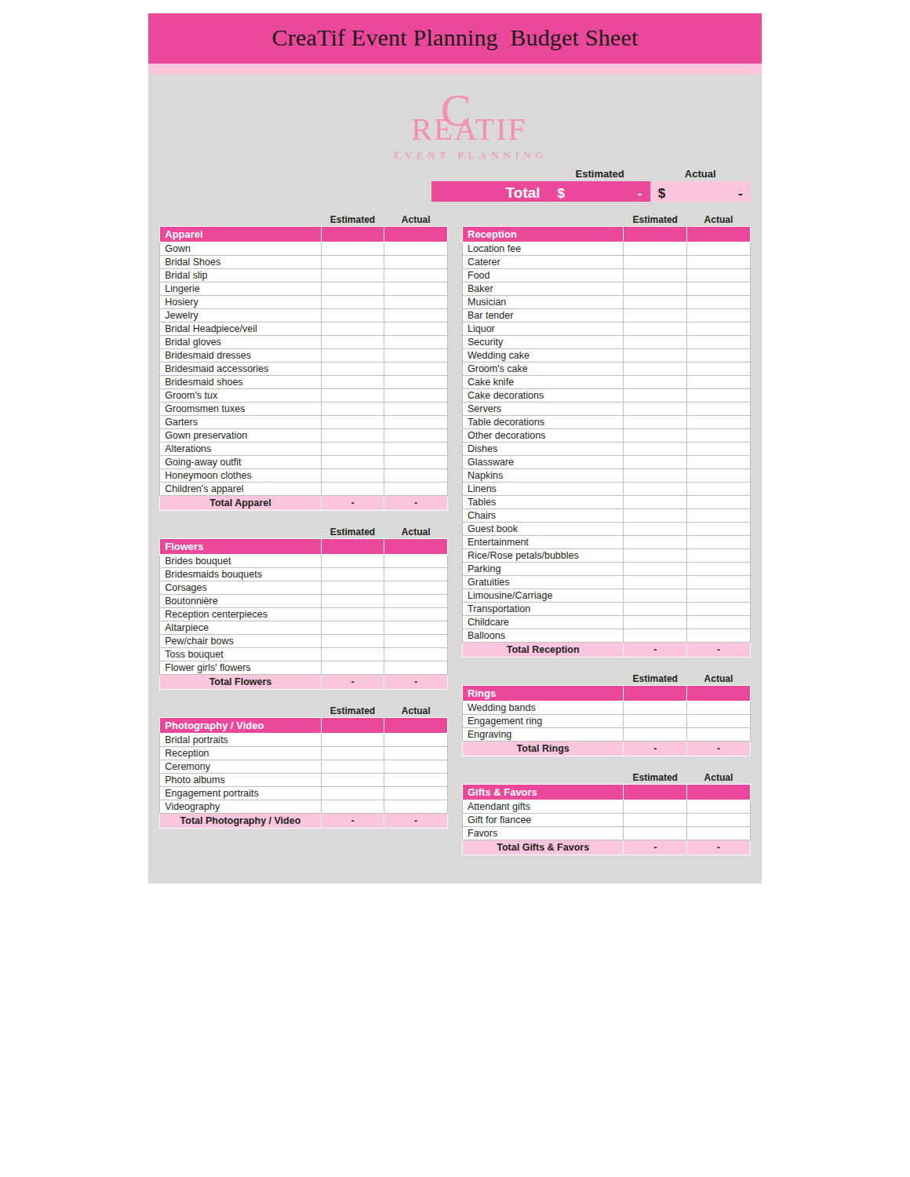CreaTif Event Planning Budget Sheet
C
REATIF
EVENT PLANNING
| | | Estimated | Actual |
| | Total | $ - | $ - |
| | Estimated | Actual |
| --- | --- | --- |
| Apparel | | |
| Gown | | |
| Bridal Shoes | | |
| Bridal slip | | |
| Lingerie | | |
| Hosiery | | |
| Jewelry | | |
| Bridal Headpiece/veil | | |
| Bridal gloves | | |
| Bridesmaid dresses | | |
| Bridesmaid accessories | | |
| Bridesmaid shoes | | |
| Groom's tux | | |
| Groomsmen tuxes | | |
| Garters | | |
| Gown preservation | | |
| Alterations | | |
| Going-away outfit | | |
| Honeymoon clothes | | |
| Children's apparel | | |
| Total Apparel | - | - |
| | Estimated | Actual |
| --- | --- | --- |
| Flowers | | |
| Brides bouquet | | |
| Bridesmaids bouquets | | |
| Corsages | | |
| Boutonnière | | |
| Reception centerpieces | | |
| Altarpiece | | |
| Pew/chair bows | | |
| Toss bouquet | | |
| Flower girls' flowers | | |
| Total Flowers | - | - |
| | Estimated | Actual |
| --- | --- | --- |
| Photography / Video | | |
| Bridal portraits | | |
| Reception | | |
| Ceremony | | |
| Photo albums | | |
| Engagement portraits | | |
| Videography | | |
| Total Photography / Video | - | - |
| | Estimated | Actual |
| --- | --- | --- |
| Reception | | |
| Location fee | | |
| Caterer | | |
| Food | | |
| Baker | | |
| Musician | | |
| Bar tender | | |
| Liquor | | |
| Security | | |
| Wedding cake | | |
| Groom's cake | | |
| Cake knife | | |
| Cake decorations | | |
| Servers | | |
| Table decorations | | |
| Other decorations | | |
| Dishes | | |
| Glassware | | |
| Napkins | | |
| Linens | | |
| Tables | | |
| Chairs | | |
| Guest book | | |
| Entertainment | | |
| Rice/Rose petals/bubbles | | |
| Parking | | |
| Gratuities | | |
| Limousine/Carriage | | |
| Transportation | | |
| Childcare | | |
| Balloons | | |
| Total Reception | - | - |
| | Estimated | Actual |
| --- | --- | --- |
| Rings | | |
| Wedding bands | | |
| Engagement ring | | |
| Engraving | | |
| Total Rings | - | - |
| | Estimated | Actual |
| --- | --- | --- |
| Gifts & Favors | | |
| Attendant gifts | | |
| Gift for fiancee | | |
| Favors | | |
| Total Gifts & Favors | - | - |